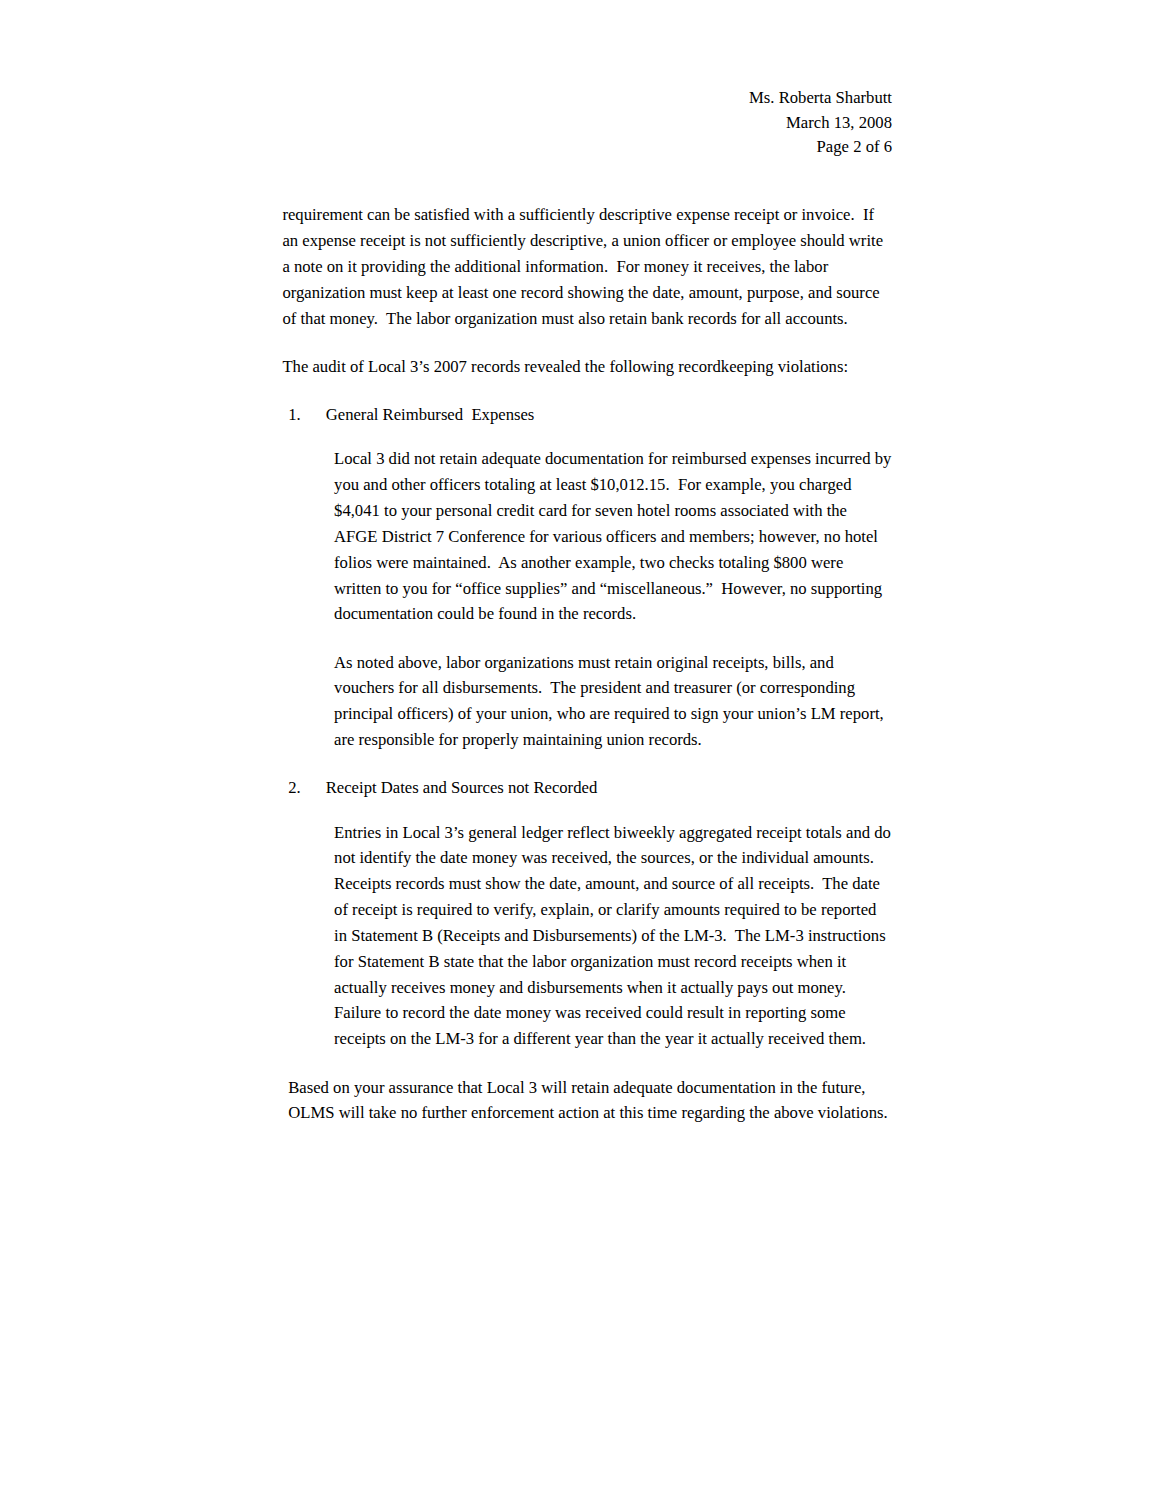Ms. Roberta Sharbutt
March 13, 2008
Page 2 of 6
requirement can be satisfied with a sufficiently descriptive expense receipt or invoice. If an expense receipt is not sufficiently descriptive, a union officer or employee should write a note on it providing the additional information. For money it receives, the labor organization must keep at least one record showing the date, amount, purpose, and source of that money. The labor organization must also retain bank records for all accounts.
The audit of Local 3’s 2007 records revealed the following recordkeeping violations:
1.
General Reimbursed Expenses
Local 3 did not retain adequate documentation for reimbursed expenses incurred by you and other officers totaling at least $10,012.15. For example, you charged $4,041 to your personal credit card for seven hotel rooms associated with the AFGE District 7 Conference for various officers and members; however, no hotel folios were maintained. As another example, two checks totaling $800 were written to you for “office supplies” and “miscellaneous.” However, no supporting documentation could be found in the records.
As noted above, labor organizations must retain original receipts, bills, and vouchers for all disbursements. The president and treasurer (or corresponding principal officers) of your union, who are required to sign your union’s LM report, are responsible for properly maintaining union records.
2.
Receipt Dates and Sources not Recorded
Entries in Local 3’s general ledger reflect biweekly aggregated receipt totals and do not identify the date money was received, the sources, or the individual amounts. Receipts records must show the date, amount, and source of all receipts. The date of receipt is required to verify, explain, or clarify amounts required to be reported in Statement B (Receipts and Disbursements) of the LM-3. The LM-3 instructions for Statement B state that the labor organization must record receipts when it actually receives money and disbursements when it actually pays out money. Failure to record the date money was received could result in reporting some receipts on the LM-3 for a different year than the year it actually received them.
Based on your assurance that Local 3 will retain adequate documentation in the future, OLMS will take no further enforcement action at this time regarding the above violations.